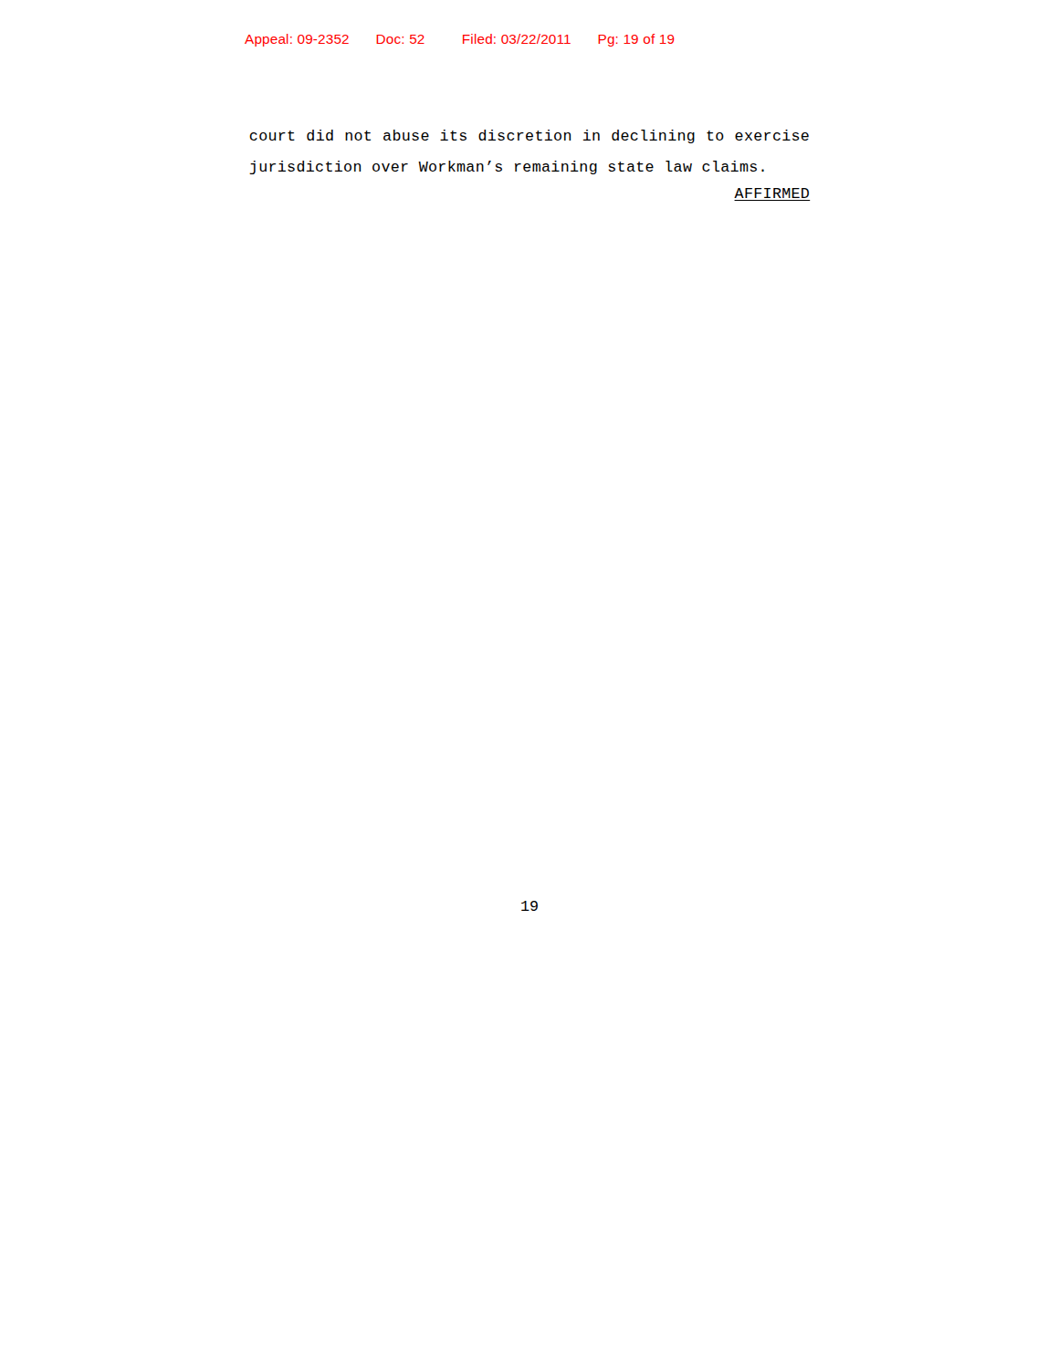Appeal: 09-2352 Doc: 52 Filed: 03/22/2011 Pg: 19 of 19
court did not abuse its discretion in declining to exercise jurisdiction over Workman’s remaining state law claims.
AFFIRMED
19